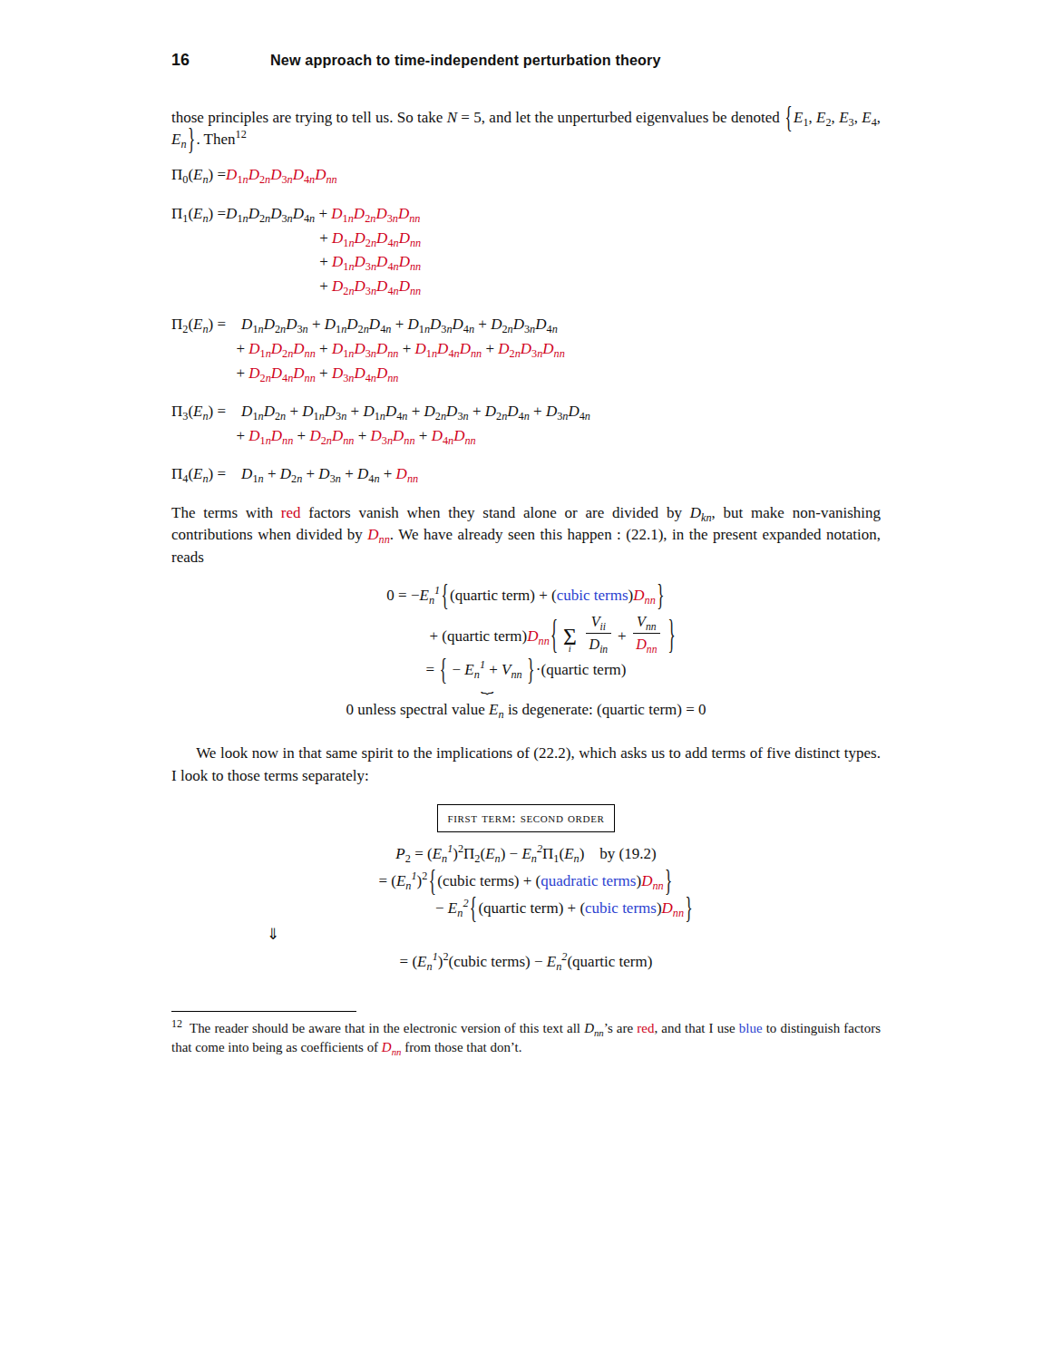16 New approach to time-independent perturbation theory
those principles are trying to tell us. So take N = 5, and let the unperturbed eigenvalues be denoted {E1, E2, E3, E4, En}. Then12
Π0(En) =D1nD2nD3nD4nDnn
Π1(En) =D1nD2nD3nD4n + D1nD2nD3nDnn + D1nD2nD4nDnn + D1nD3nD4nDnn + D2nD3nD4nDnn
Π2(En) = D1nD2nD3n + D1nD2nD4n + D1nD3nD4n + D2nD3nD4n + D1nD2nDnn + D1nD3nDnn + D1nD4nDnn + D2nD3nDnn + D2nD4nDnn + D3nD4nDnn
Π3(En) = D1nD2n + D1nD3n + D1nD4n + D2nD3n + D2nD4n + D3nD4n + D1nDnn + D2nDnn + D3nDnn + D4nDnn
Π4(En) = D1n + D2n + D3n + D4n + Dnn
The terms with red factors vanish when they stand alone or are divided by Dkn, but make non-vanishing contributions when divided by Dnn. We have already seen this happen : (22.1), in the present expanded notation, reads
0 = −En1{(quartic term) + (cubic terms)Dnn} + (quartic term)Dnn{ Σi Vii Din + Vnn Dnn } = { − En1 + Vnn }⏟·(quartic term)
0 unless spectral value En is degenerate: (quartic term) = 0
We look now in that same spirit to the implications of (22.2), which asks us to add terms of five distinct types. I look to those terms separately:
first term: second order
P2 = (En1)2Π2(En) − En2 Π1(En) by (19.2) = (En1)2{(cubic terms) + (quadratic terms)Dnn} − En2{(quartic term) + (cubic terms)Dnn} ⇓ = (En1)2(cubic terms) − En2(quartic term)
12 The reader should be aware that in the electronic version of this text all Dnn’s are red, and that I use blue to distinguish factors that come into being as coefficients of Dnn from those that don’t.